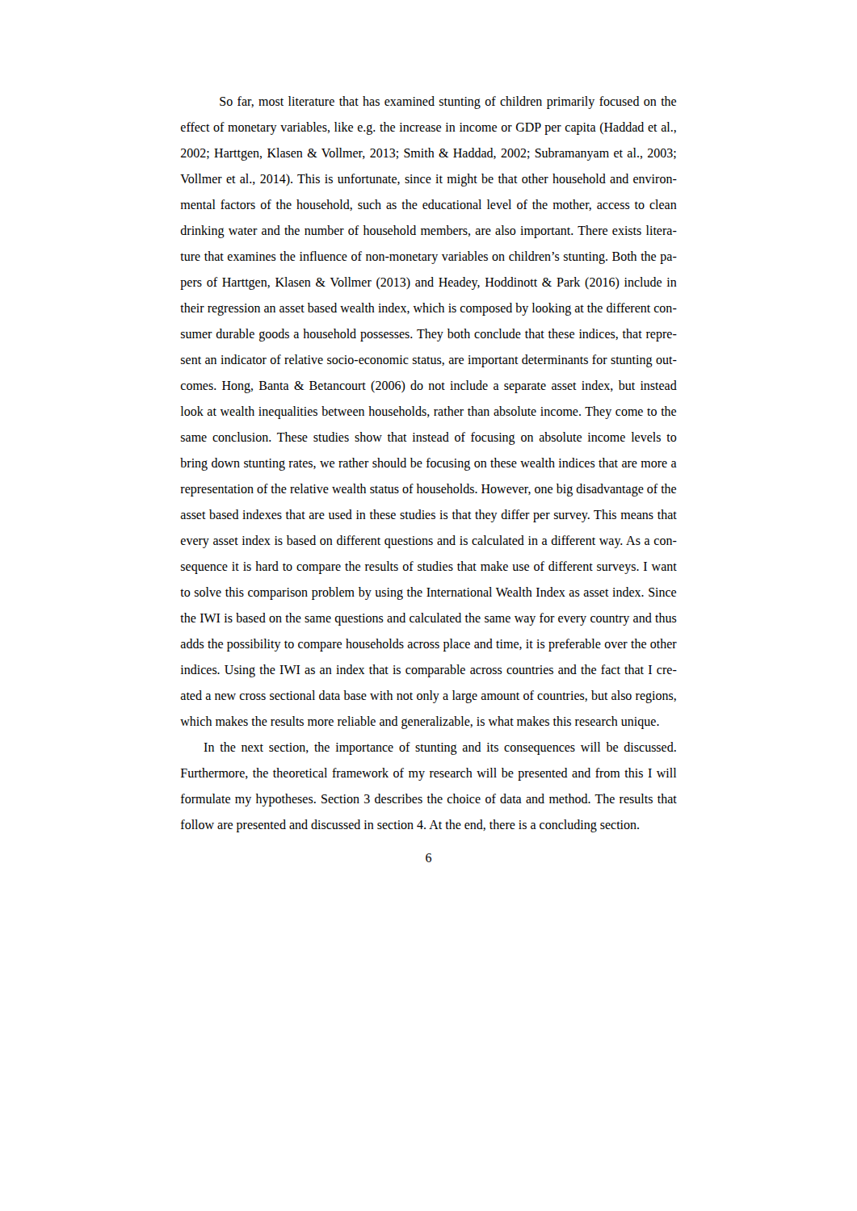So far, most literature that has examined stunting of children primarily focused on the effect of monetary variables, like e.g. the increase in income or GDP per capita (Haddad et al., 2002; Harttgen, Klasen & Vollmer, 2013; Smith & Haddad, 2002; Subramanyam et al., 2003; Vollmer et al., 2014). This is unfortunate, since it might be that other household and environmental factors of the household, such as the educational level of the mother, access to clean drinking water and the number of household members, are also important. There exists literature that examines the influence of non-monetary variables on children’s stunting. Both the papers of Harttgen, Klasen & Vollmer (2013) and Headey, Hoddinott & Park (2016) include in their regression an asset based wealth index, which is composed by looking at the different consumer durable goods a household possesses. They both conclude that these indices, that represent an indicator of relative socio-economic status, are important determinants for stunting outcomes. Hong, Banta & Betancourt (2006) do not include a separate asset index, but instead look at wealth inequalities between households, rather than absolute income. They come to the same conclusion. These studies show that instead of focusing on absolute income levels to bring down stunting rates, we rather should be focusing on these wealth indices that are more a representation of the relative wealth status of households. However, one big disadvantage of the asset based indexes that are used in these studies is that they differ per survey. This means that every asset index is based on different questions and is calculated in a different way. As a consequence it is hard to compare the results of studies that make use of different surveys. I want to solve this comparison problem by using the International Wealth Index as asset index. Since the IWI is based on the same questions and calculated the same way for every country and thus adds the possibility to compare households across place and time, it is preferable over the other indices. Using the IWI as an index that is comparable across countries and the fact that I created a new cross sectional data base with not only a large amount of countries, but also regions, which makes the results more reliable and generalizable, is what makes this research unique.
In the next section, the importance of stunting and its consequences will be discussed. Furthermore, the theoretical framework of my research will be presented and from this I will formulate my hypotheses. Section 3 describes the choice of data and method. The results that follow are presented and discussed in section 4. At the end, there is a concluding section.
6